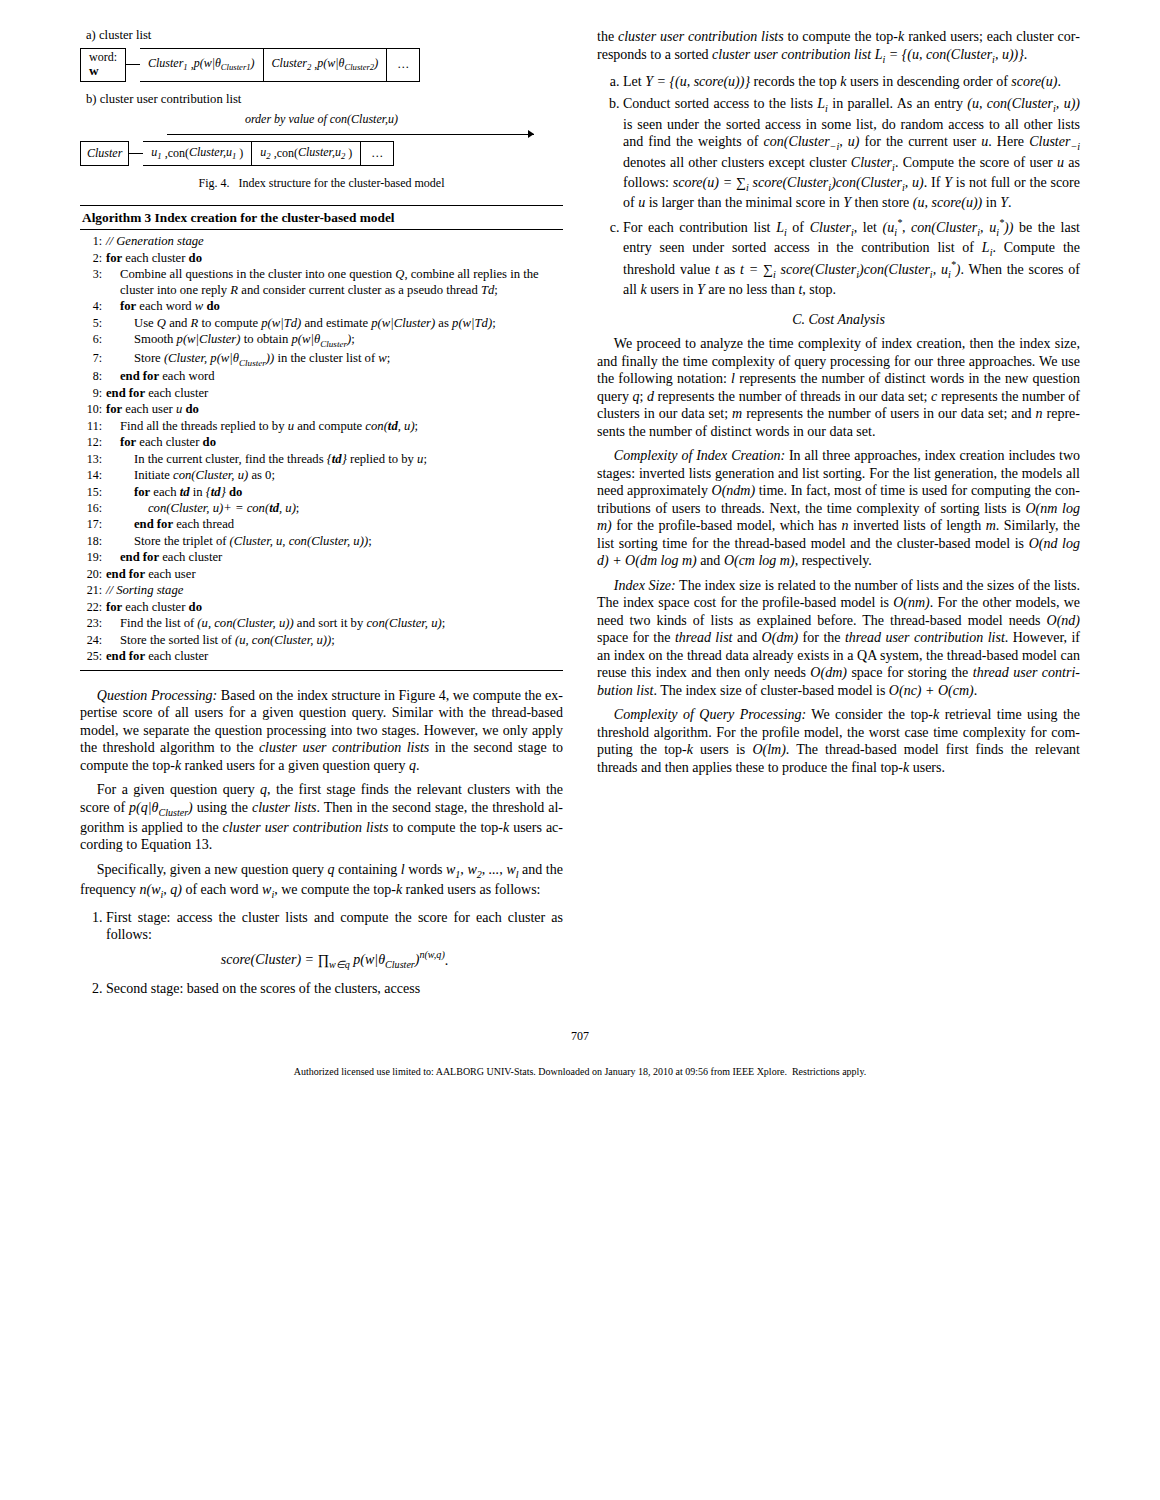a) cluster list
word: w
Cluster1 ,p(w|θCluster1)
Cluster2 ,p(w|θCluster2)
…
b) cluster user contribution list
order by value of con(Cluster,u)
Cluster
u1 ,con(Cluster,u1 )
u2 ,con(Cluster,u2 )
…
Fig. 4. Index structure for the cluster-based model
Algorithm 3 Index creation for the cluster-based model
// Generation stage
for each cluster do
Combine all questions in the cluster into one question Q, combine all replies in the cluster into one reply R and consider current cluster as a pseudo thread Td;
for each word w do
Use Q and R to compute p(w|Td) and estimate p(w|Cluster) as p(w|Td);
Smooth p(w|Cluster) to obtain p(w|θCluster);
Store (Cluster, p(w|θCluster)) in the cluster list of w;
end for each word
end for each cluster
for each user u do
Find all the threads replied to by u and compute con(td, u);
for each cluster do
In the current cluster, find the threads {td} replied to by u;
Initiate con(Cluster, u) as 0;
for each td in {td} do
con(Cluster, u)+ = con(td, u);
end for each thread
Store the triplet of (Cluster, u, con(Cluster, u));
end for each cluster
end for each user
// Sorting stage
for each cluster do
Find the list of (u, con(Cluster, u)) and sort it by con(Cluster, u);
Store the sorted list of (u, con(Cluster, u));
end for each cluster
Question Processing: Based on the index structure in Figure 4, we compute the expertise score of all users for a given question query. Similar with the thread-based model, we separate the question processing into two stages. However, we only apply the threshold algorithm to the cluster user contribution lists in the second stage to compute the top-k ranked users for a given question query q.
For a given question query q, the first stage finds the relevant clusters with the score of p(q|θCluster) using the cluster lists. Then in the second stage, the threshold algorithm is applied to the cluster user contribution lists to compute the top-k users according to Equation 13.
Specifically, given a new question query q containing l words w1, w2, ..., wl and the frequency n(wi, q) of each word wi, we compute the top-k ranked users as follows:
First stage: access the cluster lists and compute the score for each cluster as follows:
score(Cluster) = ∏w∈q p(w|θCluster)n(w,q).
Second stage: based on the scores of the clusters, access
the cluster user contribution lists to compute the top-k ranked users; each cluster corresponds to a sorted cluster user contribution list Li = {(u, con(Clusteri, u))}.
Let Y = {(u, score(u))} records the top k users in descending order of score(u).
Conduct sorted access to the lists Li in parallel. As an entry (u, con(Clusteri, u)) is seen under the sorted access in some list, do random access to all other lists and find the weights of con(Cluster−i, u) for the current user u. Here Cluster−i denotes all other clusters except cluster Clusteri. Compute the score of user u as follows: score(u) = ∑i score(Clusteri)con(Clusteri, u). If Y is not full or the score of u is larger than the minimal score in Y then store (u, score(u)) in Y.
For each contribution list Li of Clusteri, let (ui*, con(Clusteri, ui*)) be the last entry seen under sorted access in the contribution list of Li. Compute the threshold value t as t = ∑i score(Clusteri)con(Clusteri, ui*). When the scores of all k users in Y are no less than t, stop.
C. Cost Analysis
We proceed to analyze the time complexity of index creation, then the index size, and finally the time complexity of query processing for our three approaches. We use the following notation: l represents the number of distinct words in the new question query q; d represents the number of threads in our data set; c represents the number of clusters in our data set; m represents the number of users in our data set; and n represents the number of distinct words in our data set.
Complexity of Index Creation: In all three approaches, index creation includes two stages: inverted lists generation and list sorting. For the list generation, the models all need approximately O(ndm) time. In fact, most of time is used for computing the contributions of users to threads. Next, the time complexity of sorting lists is O(nm log m) for the profile-based model, which has n inverted lists of length m. Similarly, the list sorting time for the thread-based model and the cluster-based model is O(nd log d) + O(dm log m) and O(cm log m), respectively.
Index Size: The index size is related to the number of lists and the sizes of the lists. The index space cost for the profile-based model is O(nm). For the other models, we need two kinds of lists as explained before. The thread-based model needs O(nd) space for the thread list and O(dm) for the thread user contribution list. However, if an index on the thread data already exists in a QA system, the thread-based model can reuse this index and then only needs O(dm) space for storing the thread user contribution list. The index size of cluster-based model is O(nc) + O(cm).
Complexity of Query Processing: We consider the top-k retrieval time using the threshold algorithm. For the profile model, the worst case time complexity for computing the top-k users is O(lm). The thread-based model first finds the relevant threads and then applies these to produce the final top-k users.
707
Authorized licensed use limited to: AALBORG UNIV-Stats. Downloaded on January 18, 2010 at 09:56 from IEEE Xplore. Restrictions apply.